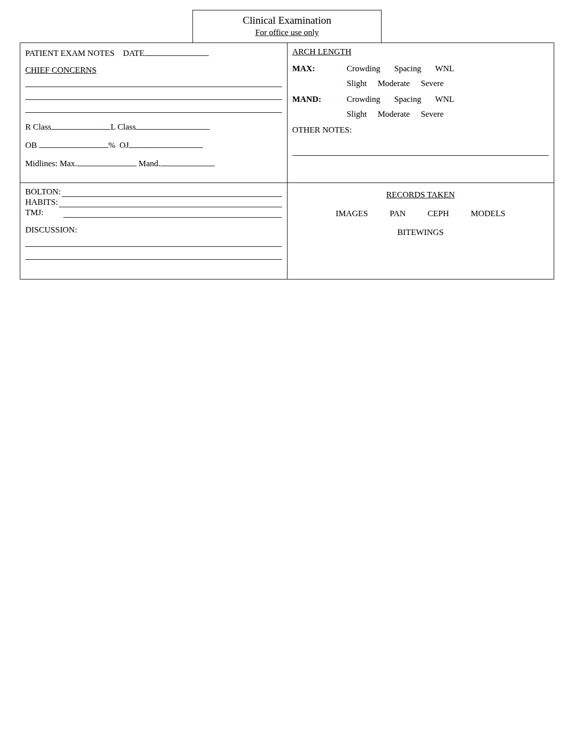Clinical Examination
For office use only
| PATIENT EXAM NOTES DATE CHIEF CONCERNS R Class L Class OB % OJ Midlines: Max. Mand. | ARCH LENGTH MAX: Crowding Spacing WNL Slight Moderate Severe MAND: Crowding Spacing WNL Slight Moderate Severe OTHER NOTES: |
| BOLTON: HABITS: TMJ: DISCUSSION: | RECORDS TAKEN IMAGES PAN CEPH MODELS BITEWINGS |